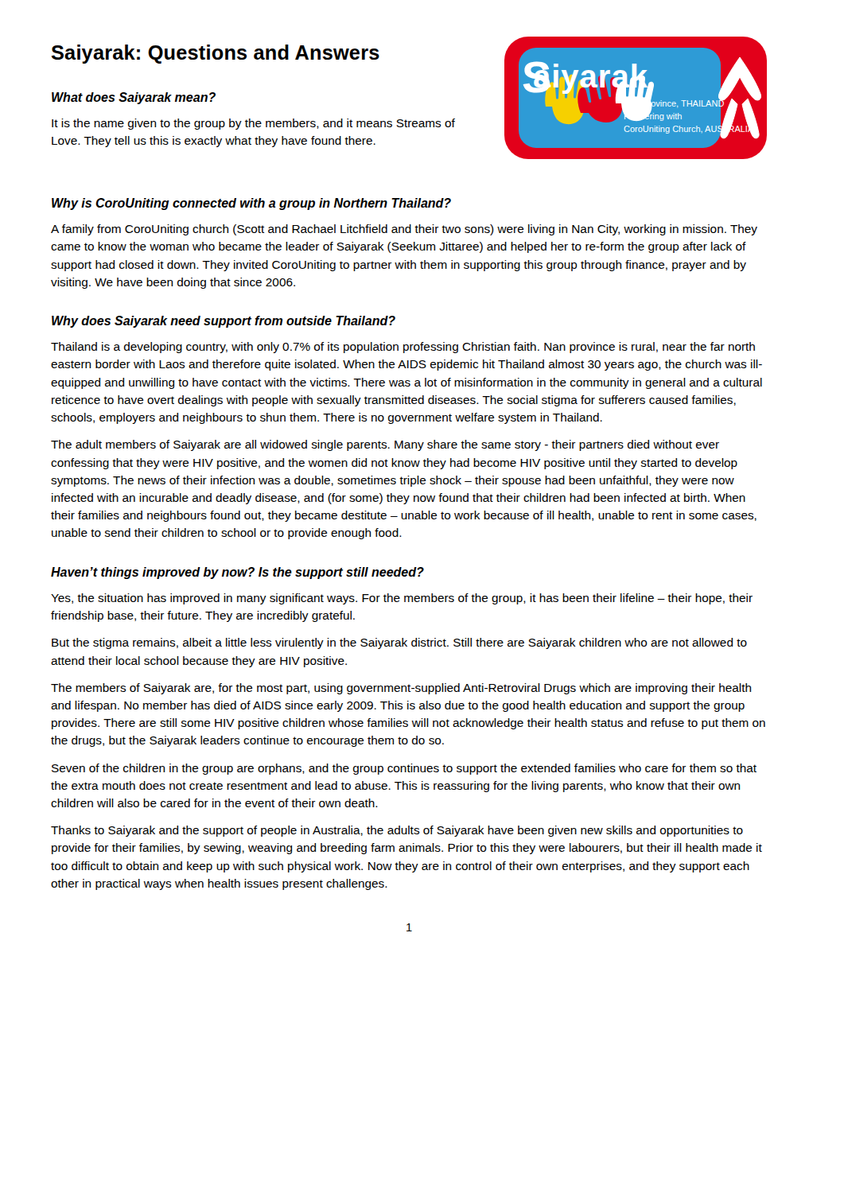Saiyarak logo aiyarak S Nan Province, THAILAND Partnering with CoroUniting Church, AUSTRALIA
Saiyarak: Questions and Answers
What does Saiyarak mean?
It is the name given to the group by the members, and it means Streams of Love. They tell us this is exactly what they have found there.
Why is CoroUniting connected with a group in Northern Thailand?
A family from CoroUniting church (Scott and Rachael Litchfield and their two sons) were living in Nan City, working in mission. They came to know the woman who became the leader of Saiyarak (Seekum Jittaree) and helped her to re-form the group after lack of support had closed it down. They invited CoroUniting to partner with them in supporting this group through finance, prayer and by visiting. We have been doing that since 2006.
Why does Saiyarak need support from outside Thailand?
Thailand is a developing country, with only 0.7% of its population professing Christian faith. Nan province is rural, near the far north eastern border with Laos and therefore quite isolated. When the AIDS epidemic hit Thailand almost 30 years ago, the church was ill-equipped and unwilling to have contact with the victims. There was a lot of misinformation in the community in general and a cultural reticence to have overt dealings with people with sexually transmitted diseases. The social stigma for sufferers caused families, schools, employers and neighbours to shun them. There is no government welfare system in Thailand.
The adult members of Saiyarak are all widowed single parents. Many share the same story - their partners died without ever confessing that they were HIV positive, and the women did not know they had become HIV positive until they started to develop symptoms. The news of their infection was a double, sometimes triple shock – their spouse had been unfaithful, they were now infected with an incurable and deadly disease, and (for some) they now found that their children had been infected at birth. When their families and neighbours found out, they became destitute – unable to work because of ill health, unable to rent in some cases, unable to send their children to school or to provide enough food.
Haven’t things improved by now? Is the support still needed?
Yes, the situation has improved in many significant ways. For the members of the group, it has been their lifeline – their hope, their friendship base, their future. They are incredibly grateful.
But the stigma remains, albeit a little less virulently in the Saiyarak district. Still there are Saiyarak children who are not allowed to attend their local school because they are HIV positive.
The members of Saiyarak are, for the most part, using government-supplied Anti-Retroviral Drugs which are improving their health and lifespan. No member has died of AIDS since early 2009. This is also due to the good health education and support the group provides. There are still some HIV positive children whose families will not acknowledge their health status and refuse to put them on the drugs, but the Saiyarak leaders continue to encourage them to do so.
Seven of the children in the group are orphans, and the group continues to support the extended families who care for them so that the extra mouth does not create resentment and lead to abuse. This is reassuring for the living parents, who know that their own children will also be cared for in the event of their own death.
Thanks to Saiyarak and the support of people in Australia, the adults of Saiyarak have been given new skills and opportunities to provide for their families, by sewing, weaving and breeding farm animals. Prior to this they were labourers, but their ill health made it too difficult to obtain and keep up with such physical work. Now they are in control of their own enterprises, and they support each other in practical ways when health issues present challenges.
1